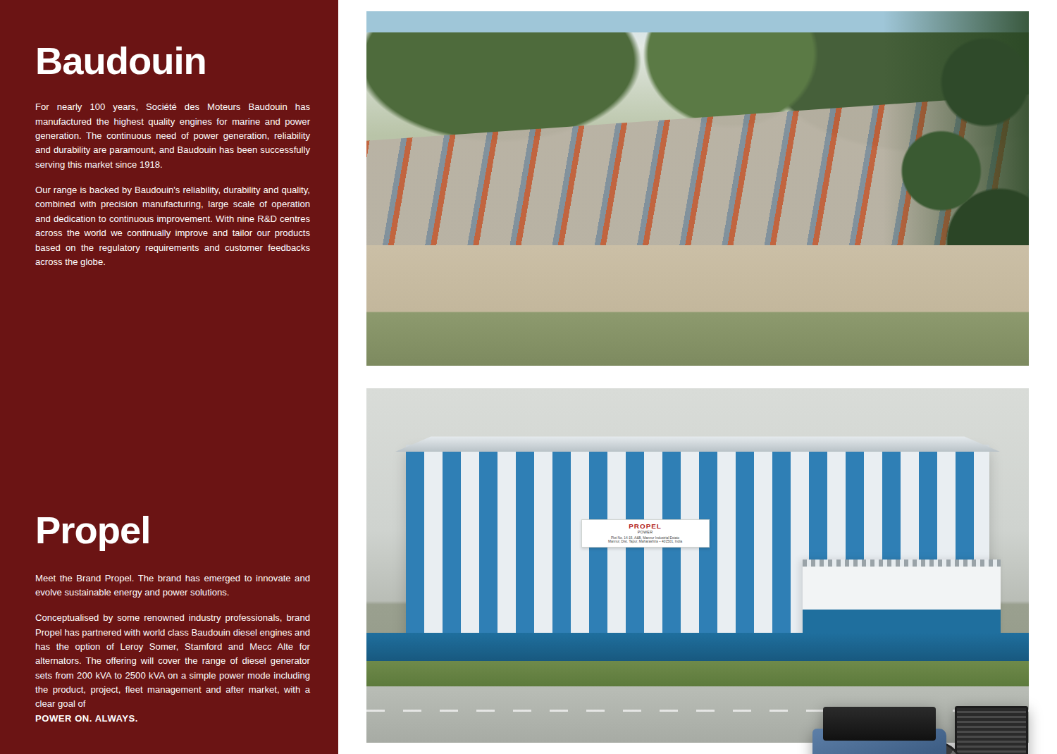Baudouin
For nearly 100 years, Société des Moteurs Baudouin has manufactured the highest quality engines for marine and power generation. The continuous need of power generation, reliability and durability are paramount, and Baudouin has been successfully serving this market since 1918.
Our range is backed by Baudouin's reliability, durability and quality, combined with precision manufacturing, large scale of operation and dedication to continuous improvement. With nine R&D centres across the world we continually improve and tailor our products based on the regulatory requirements and customer feedbacks across the globe.
Propel
Meet the Brand Propel. The brand has emerged to innovate and evolve sustainable energy and power solutions.
Conceptualised by some renowned industry professionals, brand Propel has partnered with world class Baudouin diesel engines and has the option of Leroy Somer, Stamford and Mecc Alte for alternators. The offering will cover the range of diesel generator sets from 200 kVA to 2500 kVA on a simple power mode including the product, project, fleet management and after market, with a clear goal of
POWER ON. ALWAYS.
PROPEL
POWER
Plot No. 14-15, A&B, Mannur Industrial Estate
Mannur, Dist. Tapur, Maharashtra – 401501, India